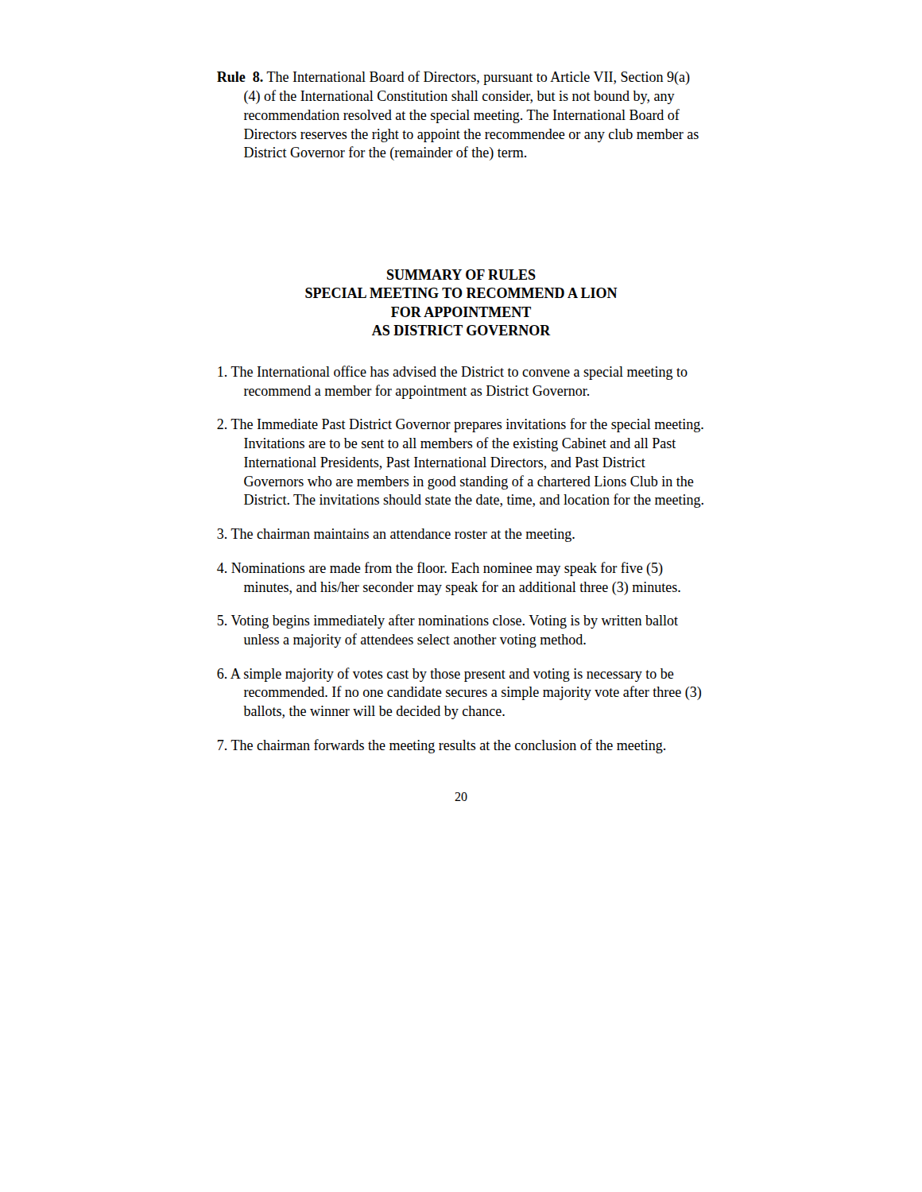Rule 8. The International Board of Directors, pursuant to Article VII, Section 9(a)(4) of the International Constitution shall consider, but is not bound by, any recommendation resolved at the special meeting. The International Board of Directors reserves the right to appoint the recommendee or any club member as District Governor for the (remainder of the) term.
SUMMARY OF RULES
SPECIAL MEETING TO RECOMMEND A LION
FOR APPOINTMENT
AS DISTRICT GOVERNOR
1. The International office has advised the District to convene a special meeting to recommend a member for appointment as District Governor.
2. The Immediate Past District Governor prepares invitations for the special meeting. Invitations are to be sent to all members of the existing Cabinet and all Past International Presidents, Past International Directors, and Past District Governors who are members in good standing of a chartered Lions Club in the District. The invitations should state the date, time, and location for the meeting.
3. The chairman maintains an attendance roster at the meeting.
4. Nominations are made from the floor. Each nominee may speak for five (5) minutes, and his/her seconder may speak for an additional three (3) minutes.
5. Voting begins immediately after nominations close. Voting is by written ballot unless a majority of attendees select another voting method.
6. A simple majority of votes cast by those present and voting is necessary to be recommended. If no one candidate secures a simple majority vote after three (3) ballots, the winner will be decided by chance.
7. The chairman forwards the meeting results at the conclusion of the meeting.
20